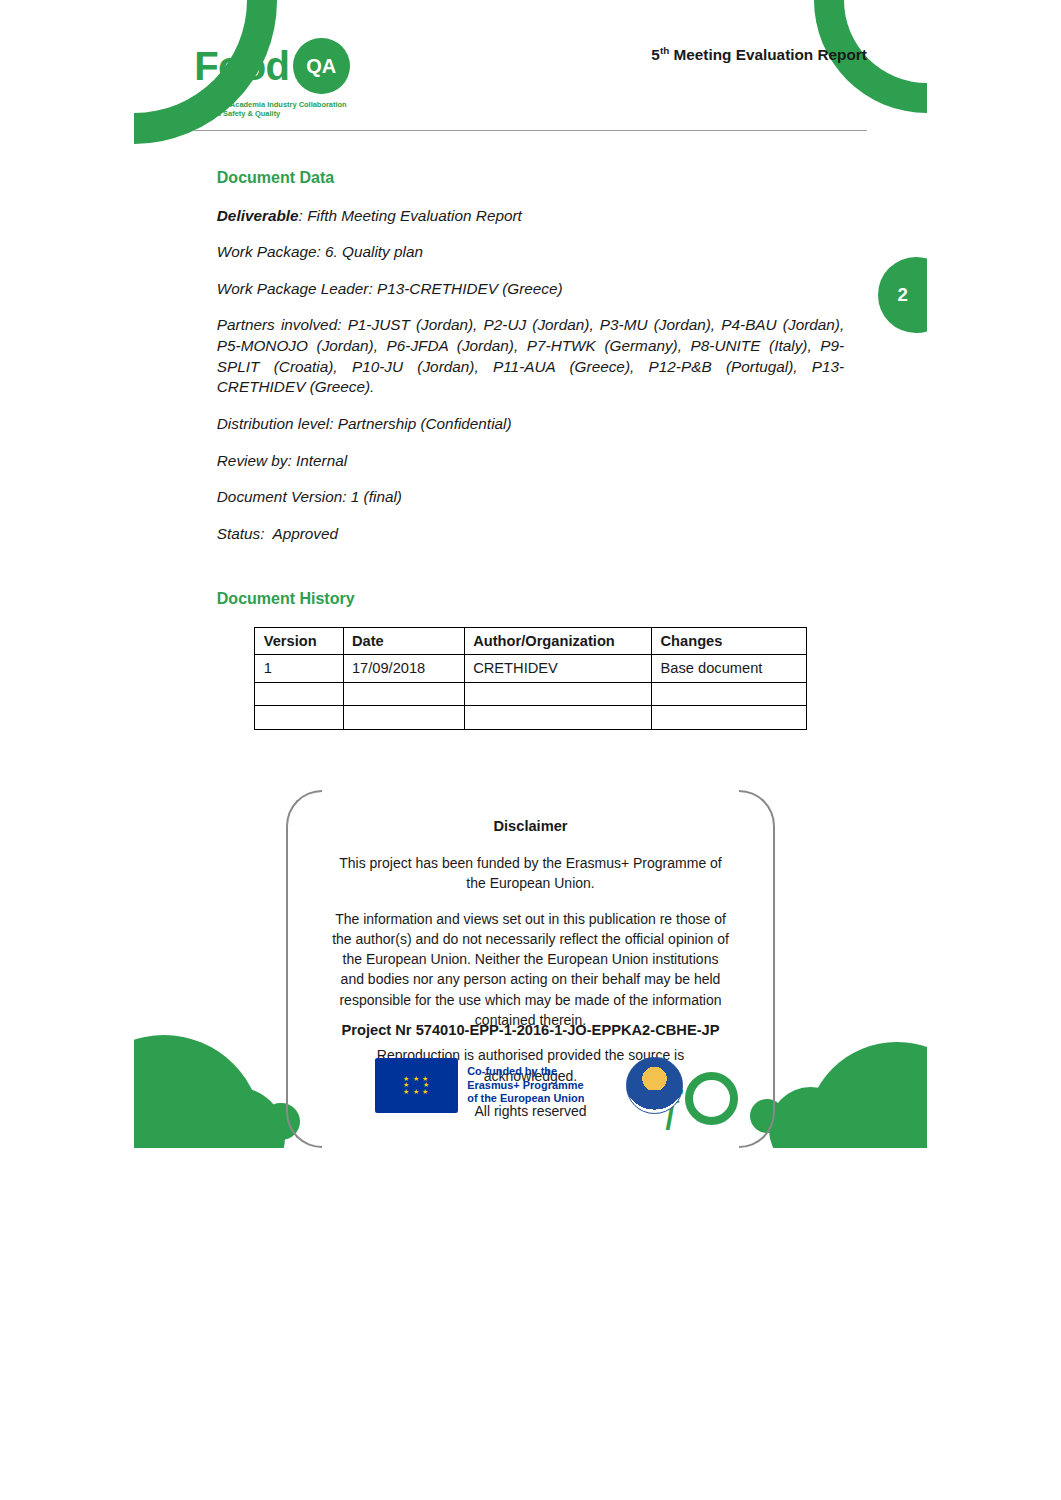f
2
Food QA
Fostering Academia Industry Collaboration
In Food Safety & Quality
5th Meeting Evaluation Report
Document Data
Deliverable: Fifth Meeting Evaluation Report
Work Package: 6. Quality plan
Work Package Leader: P13-CRETHIDEV (Greece)
Partners involved: P1-JUST (Jordan), P2-UJ (Jordan), P3-MU (Jordan), P4-BAU (Jordan), P5-MONOJO (Jordan), P6-JFDA (Jordan), P7-HTWK (Germany), P8-UNITE (Italy), P9-SPLIT (Croatia), P10-JU (Jordan), P11-AUA (Greece), P12-P&B (Portugal), P13-CRETHIDEV (Greece).
Distribution level: Partnership (Confidential)
Review by: Internal
Document Version: 1 (final)
Status: Approved
Document History
| Version | Date | Author/Organization | Changes |
| --- | --- | --- | --- |
| 1 | 17/09/2018 | CRETHIDEV | Base document |
Disclaimer
This project has been funded by the Erasmus+ Programme of the European Union.
The information and views set out in this publication re those of the author(s) and do not necessarily reflect the official opinion of the European Union. Neither the European Union institutions and bodies nor any person acting on their behalf may be held responsible for the use which may be made of the information contained therein.
Reproduction is authorised provided the source is acknowledged.
All rights reserved
Project Nr 574010-EPP-1-2016-1-JO-EPPKA2-CBHE-JP
★ ★ ★
★ ★
★ ★ ★
Co-funded by the
Erasmus+ Programme
of the European Union